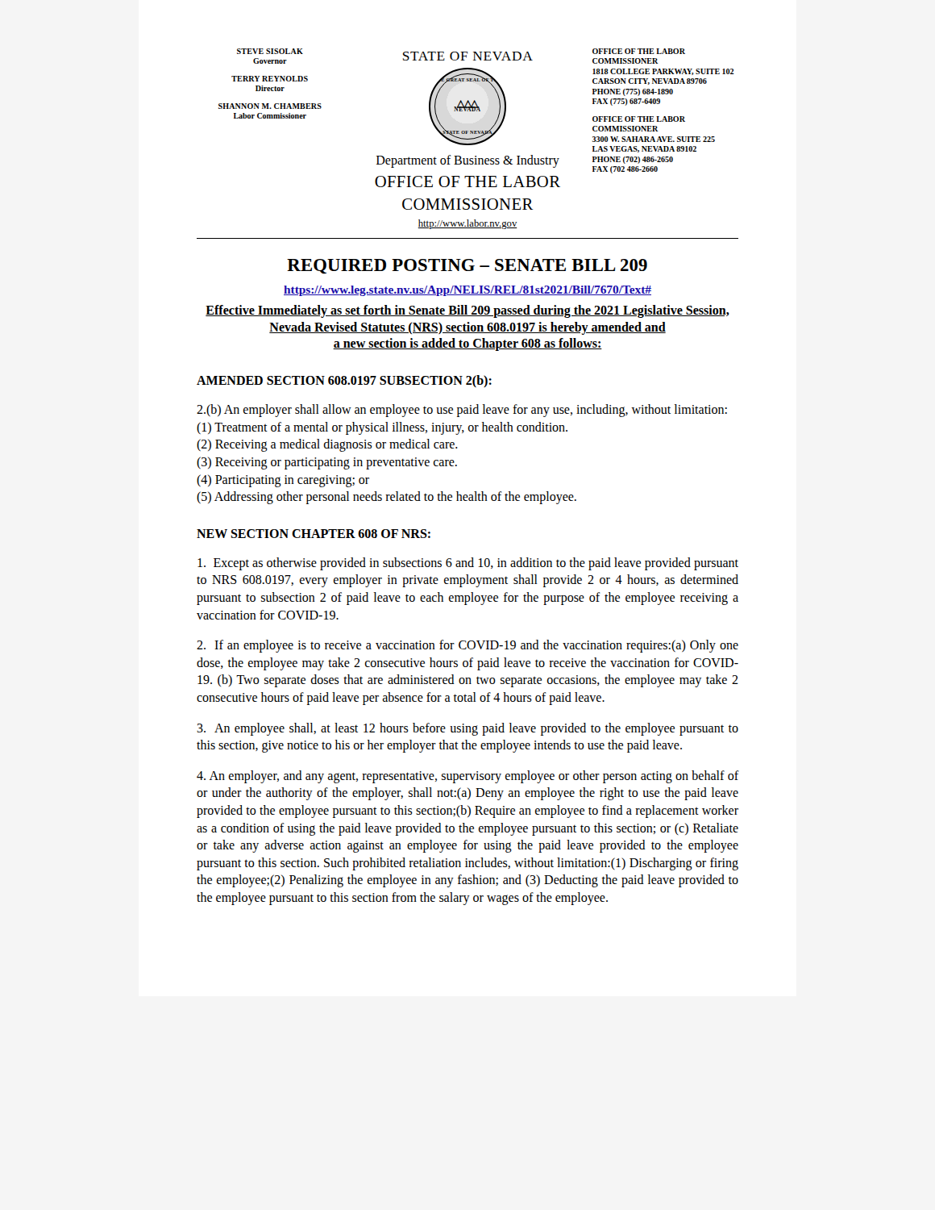STEVE SISOLAK
Governor
TERRY REYNOLDS
Director
SHANNON M. CHAMBERS
Labor Commissioner
STATE OF NEVADA
THE GREAT SEAL OF THE
△△△ NEVADA
STATE OF NEVADA
Department of Business & Industry
OFFICE OF THE LABOR COMMISSIONER
http://www.labor.nv.gov
OFFICE OF THE LABOR COMMISSIONER
1818 COLLEGE PARKWAY, SUITE 102
CARSON CITY, NEVADA 89706
PHONE (775) 684-1890
FAX (775) 687-6409
OFFICE OF THE LABOR COMMISSIONER
3300 W. SAHARA AVE. SUITE 225
LAS VEGAS, NEVADA 89102
PHONE (702) 486-2650
FAX (702 486-2660
REQUIRED POSTING – SENATE BILL 209
https://www.leg.state.nv.us/App/NELIS/REL/81st2021/Bill/7670/Text#
Effective Immediately as set forth in Senate Bill 209 passed during the 2021 Legislative Session, Nevada Revised Statutes (NRS) section 608.0197 is hereby amended and a new section is added to Chapter 608 as follows:
AMENDED SECTION 608.0197 SUBSECTION 2(b):
2.(b) An employer shall allow an employee to use paid leave for any use, including, without limitation:
(1) Treatment of a mental or physical illness, injury, or health condition.
(2) Receiving a medical diagnosis or medical care.
(3) Receiving or participating in preventative care.
(4) Participating in caregiving; or
(5) Addressing other personal needs related to the health of the employee.
NEW SECTION CHAPTER 608 OF NRS:
1. Except as otherwise provided in subsections 6 and 10, in addition to the paid leave provided pursuant to NRS 608.0197, every employer in private employment shall provide 2 or 4 hours, as determined pursuant to subsection 2 of paid leave to each employee for the purpose of the employee receiving a vaccination for COVID-19.
2. If an employee is to receive a vaccination for COVID-19 and the vaccination requires:(a) Only one dose, the employee may take 2 consecutive hours of paid leave to receive the vaccination for COVID-19. (b) Two separate doses that are administered on two separate occasions, the employee may take 2 consecutive hours of paid leave per absence for a total of 4 hours of paid leave.
3. An employee shall, at least 12 hours before using paid leave provided to the employee pursuant to this section, give notice to his or her employer that the employee intends to use the paid leave.
4. An employer, and any agent, representative, supervisory employee or other person acting on behalf of or under the authority of the employer, shall not:(a) Deny an employee the right to use the paid leave provided to the employee pursuant to this section;(b) Require an employee to find a replacement worker as a condition of using the paid leave provided to the employee pursuant to this section; or (c) Retaliate or take any adverse action against an employee for using the paid leave provided to the employee pursuant to this section. Such prohibited retaliation includes, without limitation:(1) Discharging or firing the employee;(2) Penalizing the employee in any fashion; and (3) Deducting the paid leave provided to the employee pursuant to this section from the salary or wages of the employee.